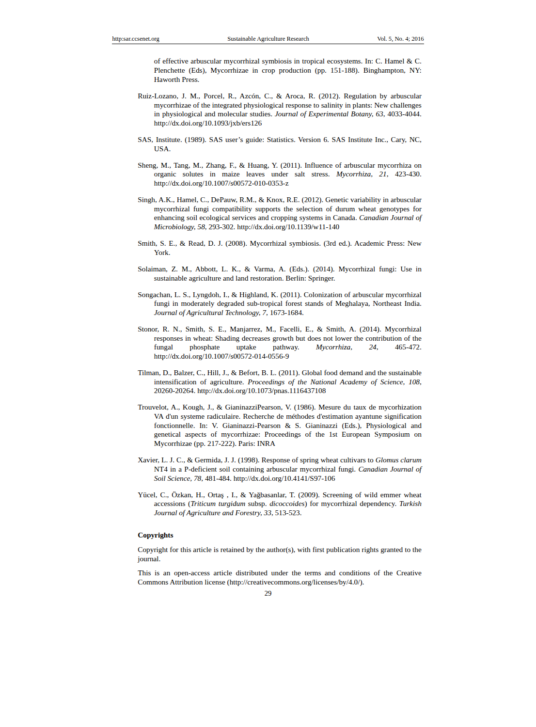http:sar.ccsenet.org Sustainable Agriculture Research Vol. 5, No. 4; 2016
of effective arbuscular mycorrhizal symbiosis in tropical ecosystems. In: C. Hamel & C. Plenchette (Eds), Mycorrhizae in crop production (pp. 151-188). Binghampton, NY: Haworth Press.
Ruiz-Lozano, J. M., Porcel, R., Azcón, C., & Aroca, R. (2012). Regulation by arbuscular mycorrhizae of the integrated physiological response to salinity in plants: New challenges in physiological and molecular studies. Journal of Experimental Botany, 63, 4033-4044. http://dx.doi.org/10.1093/jxb/ers126
SAS, Institute. (1989). SAS user’s guide: Statistics. Version 6. SAS Institute Inc., Cary, NC, USA.
Sheng, M., Tang, M., Zhang, F., & Huang, Y. (2011). Influence of arbuscular mycorrhiza on organic solutes in maize leaves under salt stress. Mycorrhiza, 21, 423-430. http://dx.doi.org/10.1007/s00572-010-0353-z
Singh, A.K., Hamel, C., DePauw, R.M., & Knox, R.E. (2012). Genetic variability in arbuscular mycorrhizal fungi compatibility supports the selection of durum wheat genotypes for enhancing soil ecological services and cropping systems in Canada. Canadian Journal of Microbiology, 58, 293-302. http://dx.doi.org/10.1139/w11-140
Smith, S. E., & Read, D. J. (2008). Mycorrhizal symbiosis. (3rd ed.). Academic Press: New York.
Solaiman, Z. M., Abbott, L. K., & Varma, A. (Eds.). (2014). Mycorrhizal fungi: Use in sustainable agriculture and land restoration. Berlin: Springer.
Songachan, L. S., Lyngdoh, I., & Highland, K. (2011). Colonization of arbuscular mycorrhizal fungi in moderately degraded sub-tropical forest stands of Meghalaya, Northeast India. Journal of Agricultural Technology, 7, 1673-1684.
Stonor, R. N., Smith, S. E., Manjarrez, M., Facelli, E., & Smith, A. (2014). Mycorrhizal responses in wheat: Shading decreases growth but does not lower the contribution of the fungal phosphate uptake pathway. Mycorrhiza, 24, 465-472. http://dx.doi.org/10.1007/s00572-014-0556-9
Tilman, D., Balzer, C., Hill, J., & Befort, B. L. (2011). Global food demand and the sustainable intensification of agriculture. Proceedings of the National Academy of Science, 108, 20260-20264. http://dx.doi.org/10.1073/pnas.1116437108
Trouvelot, A., Kough, J., & GianinazziPearson, V. (1986). Mesure du taux de mycorhization VA d'un systeme radiculaire. Recherche de méthodes d'estimation ayantune signification fonctionnelle. In: V. Gianinazzi-Pearson & S. Gianinazzi (Eds.), Physiological and genetical aspects of mycorrhizae: Proceedings of the 1st European Symposium on Mycorrhizae (pp. 217-222). Paris: INRA
Xavier, L. J. C., & Germida, J. J. (1998). Response of spring wheat cultivars to Glomus clarum NT4 in a P-deficient soil containing arbuscular mycorrhizal fungi. Canadian Journal of Soil Science, 78, 481-484. http://dx.doi.org/10.4141/S97-106
Yücel, C., Özkan, H., Ortaş , I., & Yağbasanlar, T. (2009). Screening of wild emmer wheat accessions (Triticum turgidum subsp. dicoccoides) for mycorrhizal dependency. Turkish Journal of Agriculture and Forestry, 33, 513-523.
Copyrights
Copyright for this article is retained by the author(s), with first publication rights granted to the journal.
This is an open-access article distributed under the terms and conditions of the Creative Commons Attribution license (http://creativecommons.org/licenses/by/4.0/).
29